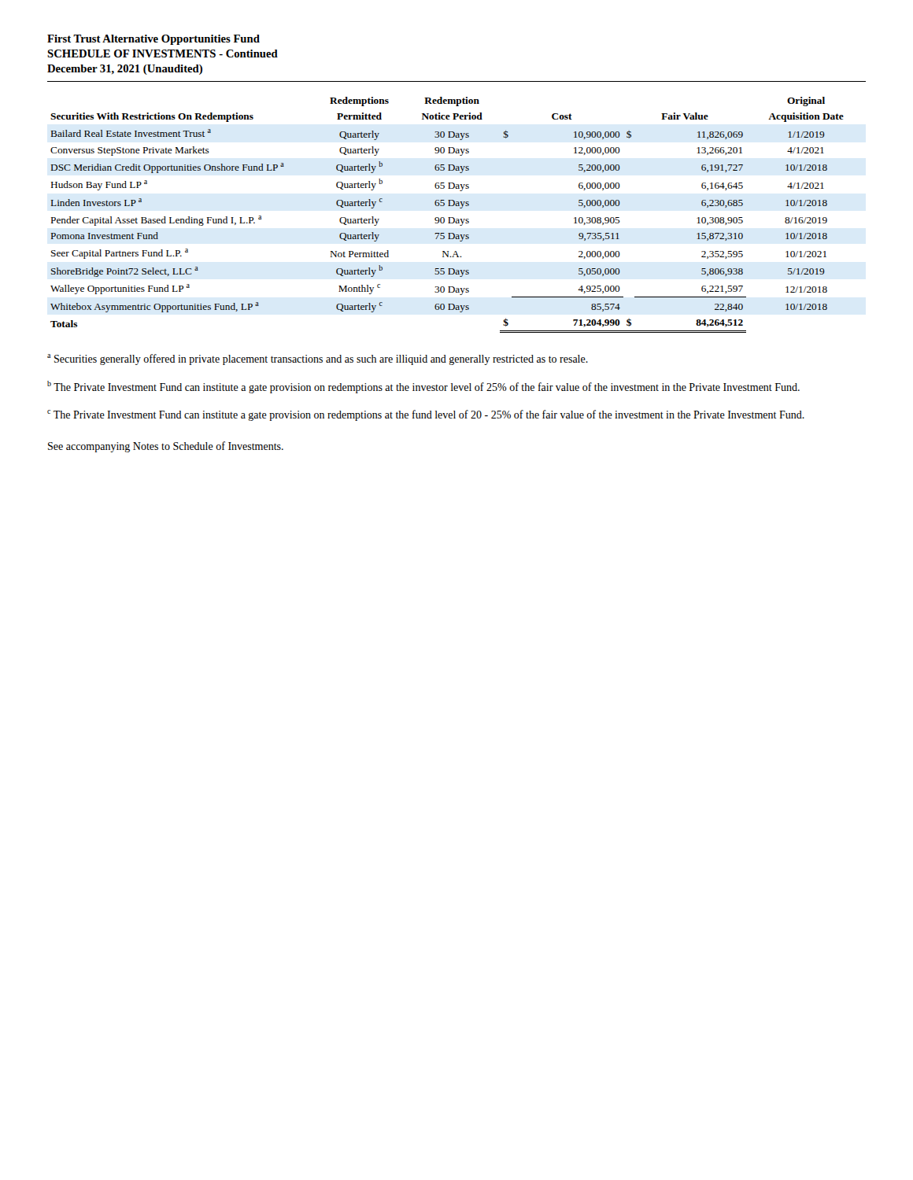First Trust Alternative Opportunities Fund
SCHEDULE OF INVESTMENTS - Continued
December 31, 2021 (Unaudited)
| | Redemptions | Redemption | | | Original |
| --- | --- | --- | --- | --- | --- |
| Securities With Restrictions On Redemptions | Permitted | Notice Period | Cost | Fair Value | Acquisition Date |
| Bailard Real Estate Investment Trust a | Quarterly | 30 Days | $ | 10,900,000 | $ | 11,826,069 | 1/1/2019 |
| Conversus StepStone Private Markets | Quarterly | 90 Days | | 12,000,000 | | 13,266,201 | 4/1/2021 |
| DSC Meridian Credit Opportunities Onshore Fund LP a | Quarterly b | 65 Days | | 5,200,000 | | 6,191,727 | 10/1/2018 |
| Hudson Bay Fund LP a | Quarterly b | 65 Days | | 6,000,000 | | 6,164,645 | 4/1/2021 |
| Linden Investors LP a | Quarterly c | 65 Days | | 5,000,000 | | 6,230,685 | 10/1/2018 |
| Pender Capital Asset Based Lending Fund I, L.P. a | Quarterly | 90 Days | | 10,308,905 | | 10,308,905 | 8/16/2019 |
| Pomona Investment Fund | Quarterly | 75 Days | | 9,735,511 | | 15,872,310 | 10/1/2018 |
| Seer Capital Partners Fund L.P. a | Not Permitted | N.A. | | 2,000,000 | | 2,352,595 | 10/1/2021 |
| ShoreBridge Point72 Select, LLC a | Quarterly b | 55 Days | | 5,050,000 | | 5,806,938 | 5/1/2019 |
| Walleye Opportunities Fund LP a | Monthly c | 30 Days | | 4,925,000 | | 6,221,597 | 12/1/2018 |
| Whitebox Asymmentric Opportunities Fund, LP a | Quarterly c | 60 Days | | 85,574 | | 22,840 | 10/1/2018 |
| Totals | | | $ | 71,204,990 | $ | 84,264,512 | |
a Securities generally offered in private placement transactions and as such are illiquid and generally restricted as to resale.
b The Private Investment Fund can institute a gate provision on redemptions at the investor level of 25% of the fair value of the investment in the Private Investment Fund.
c The Private Investment Fund can institute a gate provision on redemptions at the fund level of 20 - 25% of the fair value of the investment in the Private Investment Fund.
See accompanying Notes to Schedule of Investments.